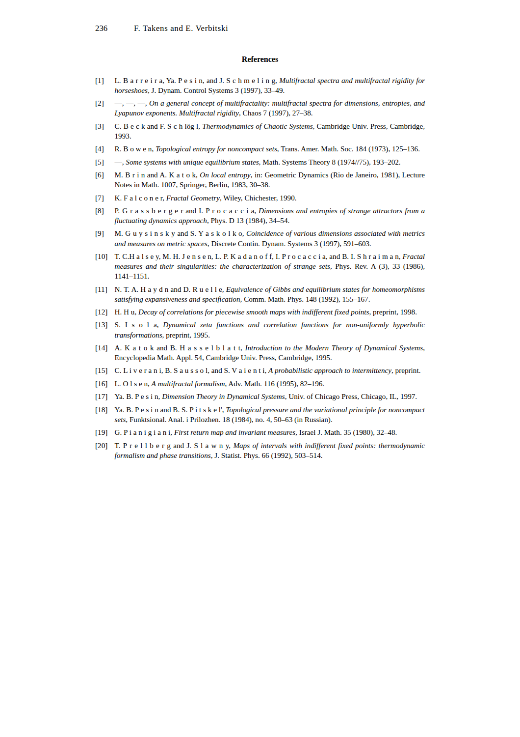236 F. Takens and E. Verbitski
References
[1] L. B a r r e i r a, Ya. P e s i n, and J. S c h m e l i n g, Multifractal spectra and multifractal rigidity for horseshoes, J. Dynam. Control Systems 3 (1997), 33–49.
[2]—, —, —, On a general concept of multifractality: multifractal spectra for dimensions, entropies, and Lyapunov exponents. Multifractal rigidity, Chaos 7 (1997), 27–38.
[3] C. B e c k and F. S c h lög l, Thermodynamics of Chaotic Systems, Cambridge Univ. Press, Cambridge, 1993.
[4] R. B o w e n, Topological entropy for noncompact sets, Trans. Amer. Math. Soc. 184 (1973), 125–136.
[5]—, Some systems with unique equilibrium states, Math. Systems Theory 8 (1974//75), 193–202.
[6] M. B r i n and A. K a t o k, On local entropy, in: Geometric Dynamics (Rio de Janeiro, 1981), Lecture Notes in Math. 1007, Springer, Berlin, 1983, 30–38.
[7] K. F a l c o n e r, Fractal Geometry, Wiley, Chichester, 1990.
[8] P. G r a s s b e r g e r and I. P r o c a c c i a, Dimensions and entropies of strange attractors from a fluctuating dynamics approach, Phys. D 13 (1984), 34–54.
[9] M. G u y s i n s k y and S. Y a s k o l k o, Coincidence of various dimensions associated with metrics and measures on metric spaces, Discrete Contin. Dynam. Systems 3 (1997), 591–603.
[10] T. C.H a l s e y, M. H. J e n s e n, L. P. K a d a n o f f, I. P r o c a c c i a, and B. I. S h r a i m a n, Fractal measures and their singularities: the characterization of strange sets, Phys. Rev. A (3), 33 (1986), 1141–1151.
[11] N. T. A. H a y d n and D. R u e l l e, Equivalence of Gibbs and equilibrium states for homeomorphisms satisfying expansiveness and specification, Comm. Math. Phys. 148 (1992), 155–167.
[12] H. H u, Decay of correlations for piecewise smooth maps with indifferent fixed points, preprint, 1998.
[13] S. I s o l a, Dynamical zeta functions and correlation functions for non-uniformly hyperbolic transformations, preprint, 1995.
[14] A. K a t o k and B. H a s s e l b l a t t, Introduction to the Modern Theory of Dynamical Systems, Encyclopedia Math. Appl. 54, Cambridge Univ. Press, Cambridge, 1995.
[15] C. L i v e r a n i, B. S a u s s o l, and S. V a i e n t i, A probabilistic approach to intermittency, preprint.
[16] L. O l s e n, A multifractal formalism, Adv. Math. 116 (1995), 82–196.
[17] Ya. B. P e s i n, Dimension Theory in Dynamical Systems, Univ. of Chicago Press, Chicago, IL, 1997.
[18] Ya. B. P e s i n and B. S. P i t s k e l', Topological pressure and the variational principle for noncompact sets, Funktsional. Anal. i Prilozhen. 18 (1984), no. 4, 50–63 (in Russian).
[19] G. P i a n i g i a n i, First return map and invariant measures, Israel J. Math. 35 (1980), 32–48.
[20] T. P r e l l b e r g and J. S l a w n y, Maps of intervals with indifferent fixed points: thermodynamic formalism and phase transitions, J. Statist. Phys. 66 (1992), 503–514.